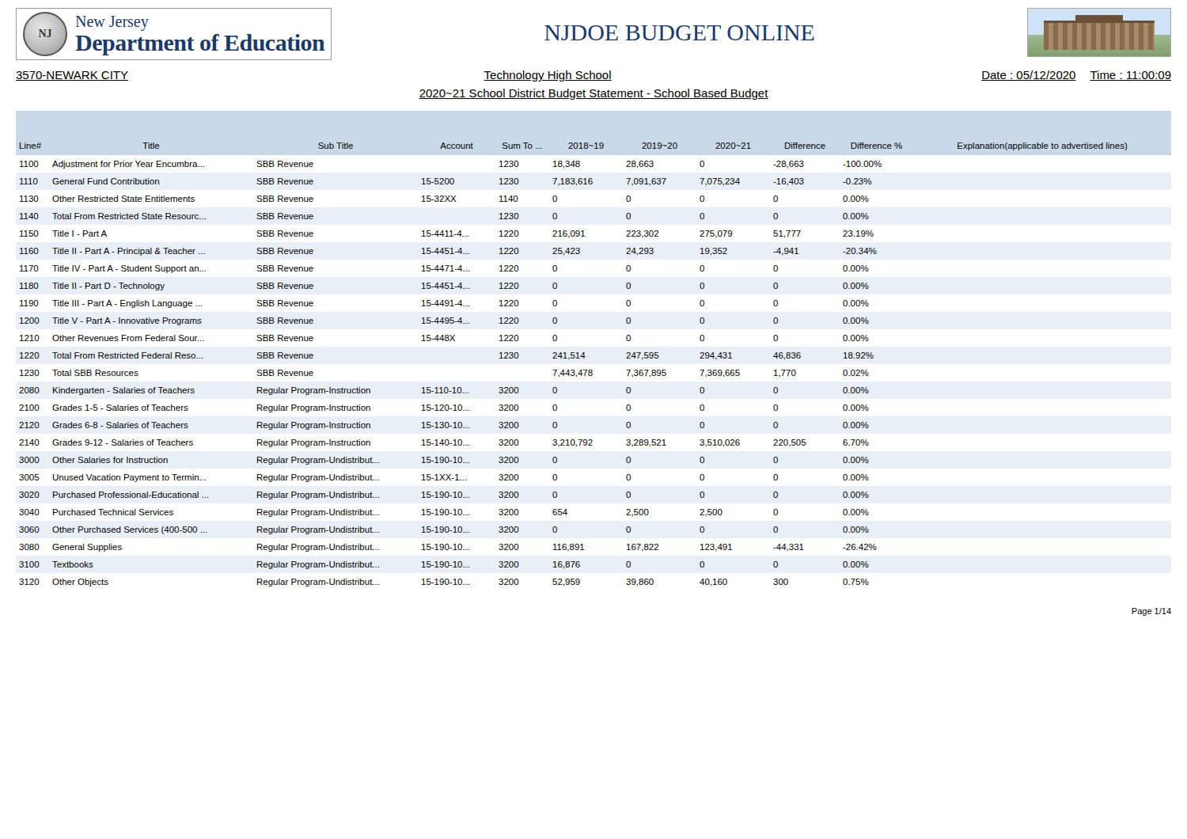New Jersey
Department of Education
NJDOE BUDGET ONLINE
3570-NEWARK CITY
Technology High School
Date : 05/12/2020 Time : 11:00:09
2020~21 School District Budget Statement - School Based Budget
| Line# | Title | Sub Title | Account | Sum To ... | 2018~19 | 2019~20 | 2020~21 | Difference | Difference % | Explanation(applicable to advertised lines) |
| --- | --- | --- | --- | --- | --- | --- | --- | --- | --- | --- |
| 1100 | Adjustment for Prior Year Encumbra... | SBB Revenue | | 1230 | 18,348 | 28,663 | 0 | -28,663 | -100.00% | |
| 1110 | General Fund Contribution | SBB Revenue | 15-5200 | 1230 | 7,183,616 | 7,091,637 | 7,075,234 | -16,403 | -0.23% | |
| 1130 | Other Restricted State Entitlements | SBB Revenue | 15-32XX | 1140 | 0 | 0 | 0 | 0 | 0.00% | |
| 1140 | Total From Restricted State Resourc... | SBB Revenue | | 1230 | 0 | 0 | 0 | 0 | 0.00% | |
| 1150 | Title I - Part A | SBB Revenue | 15-4411-4... | 1220 | 216,091 | 223,302 | 275,079 | 51,777 | 23.19% | |
| 1160 | Title II - Part A - Principal & Teacher ... | SBB Revenue | 15-4451-4... | 1220 | 25,423 | 24,293 | 19,352 | -4,941 | -20.34% | |
| 1170 | Title IV - Part A - Student Support an... | SBB Revenue | 15-4471-4... | 1220 | 0 | 0 | 0 | 0 | 0.00% | |
| 1180 | Title II - Part D - Technology | SBB Revenue | 15-4451-4... | 1220 | 0 | 0 | 0 | 0 | 0.00% | |
| 1190 | Title III - Part A - English Language ... | SBB Revenue | 15-4491-4... | 1220 | 0 | 0 | 0 | 0 | 0.00% | |
| 1200 | Title V - Part A - Innovative Programs | SBB Revenue | 15-4495-4... | 1220 | 0 | 0 | 0 | 0 | 0.00% | |
| 1210 | Other Revenues From Federal Sour... | SBB Revenue | 15-448X | 1220 | 0 | 0 | 0 | 0 | 0.00% | |
| 1220 | Total From Restricted Federal Reso... | SBB Revenue | | 1230 | 241,514 | 247,595 | 294,431 | 46,836 | 18.92% | |
| 1230 | Total SBB Resources | SBB Revenue | | | 7,443,478 | 7,367,895 | 7,369,665 | 1,770 | 0.02% | |
| 2080 | Kindergarten - Salaries of Teachers | Regular Program-Instruction | 15-110-10... | 3200 | 0 | 0 | 0 | 0 | 0.00% | |
| 2100 | Grades 1-5 - Salaries of Teachers | Regular Program-Instruction | 15-120-10... | 3200 | 0 | 0 | 0 | 0 | 0.00% | |
| 2120 | Grades 6-8 - Salaries of Teachers | Regular Program-Instruction | 15-130-10... | 3200 | 0 | 0 | 0 | 0 | 0.00% | |
| 2140 | Grades 9-12 - Salaries of Teachers | Regular Program-Instruction | 15-140-10... | 3200 | 3,210,792 | 3,289,521 | 3,510,026 | 220,505 | 6.70% | |
| 3000 | Other Salaries for Instruction | Regular Program-Undistribut... | 15-190-10... | 3200 | 0 | 0 | 0 | 0 | 0.00% | |
| 3005 | Unused Vacation Payment to Termin... | Regular Program-Undistribut... | 15-1XX-1... | 3200 | 0 | 0 | 0 | 0 | 0.00% | |
| 3020 | Purchased Professional-Educational ... | Regular Program-Undistribut... | 15-190-10... | 3200 | 0 | 0 | 0 | 0 | 0.00% | |
| 3040 | Purchased Technical Services | Regular Program-Undistribut... | 15-190-10... | 3200 | 654 | 2,500 | 2,500 | 0 | 0.00% | |
| 3060 | Other Purchased Services (400-500 ... | Regular Program-Undistribut... | 15-190-10... | 3200 | 0 | 0 | 0 | 0 | 0.00% | |
| 3080 | General Supplies | Regular Program-Undistribut... | 15-190-10... | 3200 | 116,891 | 167,822 | 123,491 | -44,331 | -26.42% | |
| 3100 | Textbooks | Regular Program-Undistribut... | 15-190-10... | 3200 | 16,876 | 0 | 0 | 0 | 0.00% | |
| 3120 | Other Objects | Regular Program-Undistribut... | 15-190-10... | 3200 | 52,959 | 39,860 | 40,160 | 300 | 0.75% | |
Page 1/14